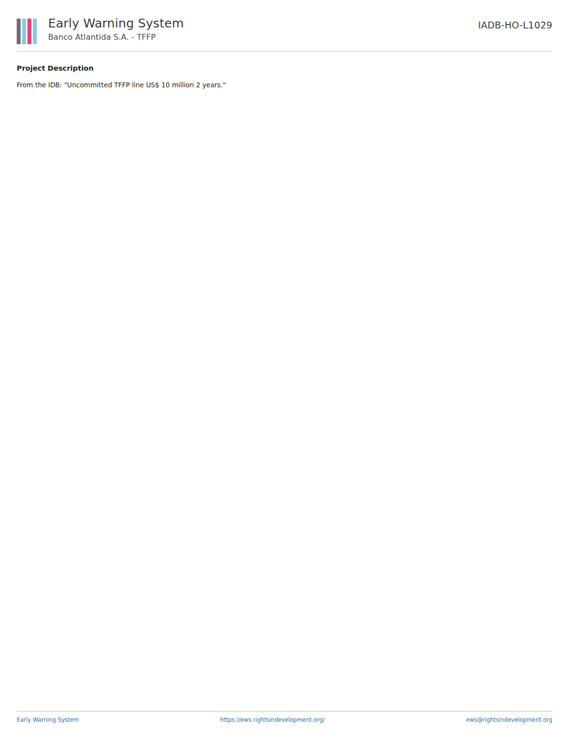Early Warning System
Banco Atlantida S.A. - TFFP
IADB-HO-L1029
Project Description
From the IDB: "Uncommitted TFFP line US$ 10 million 2 years."
Early Warning System https://ews.rightsindevelopment.org/ ews@rightsindevelopment.org